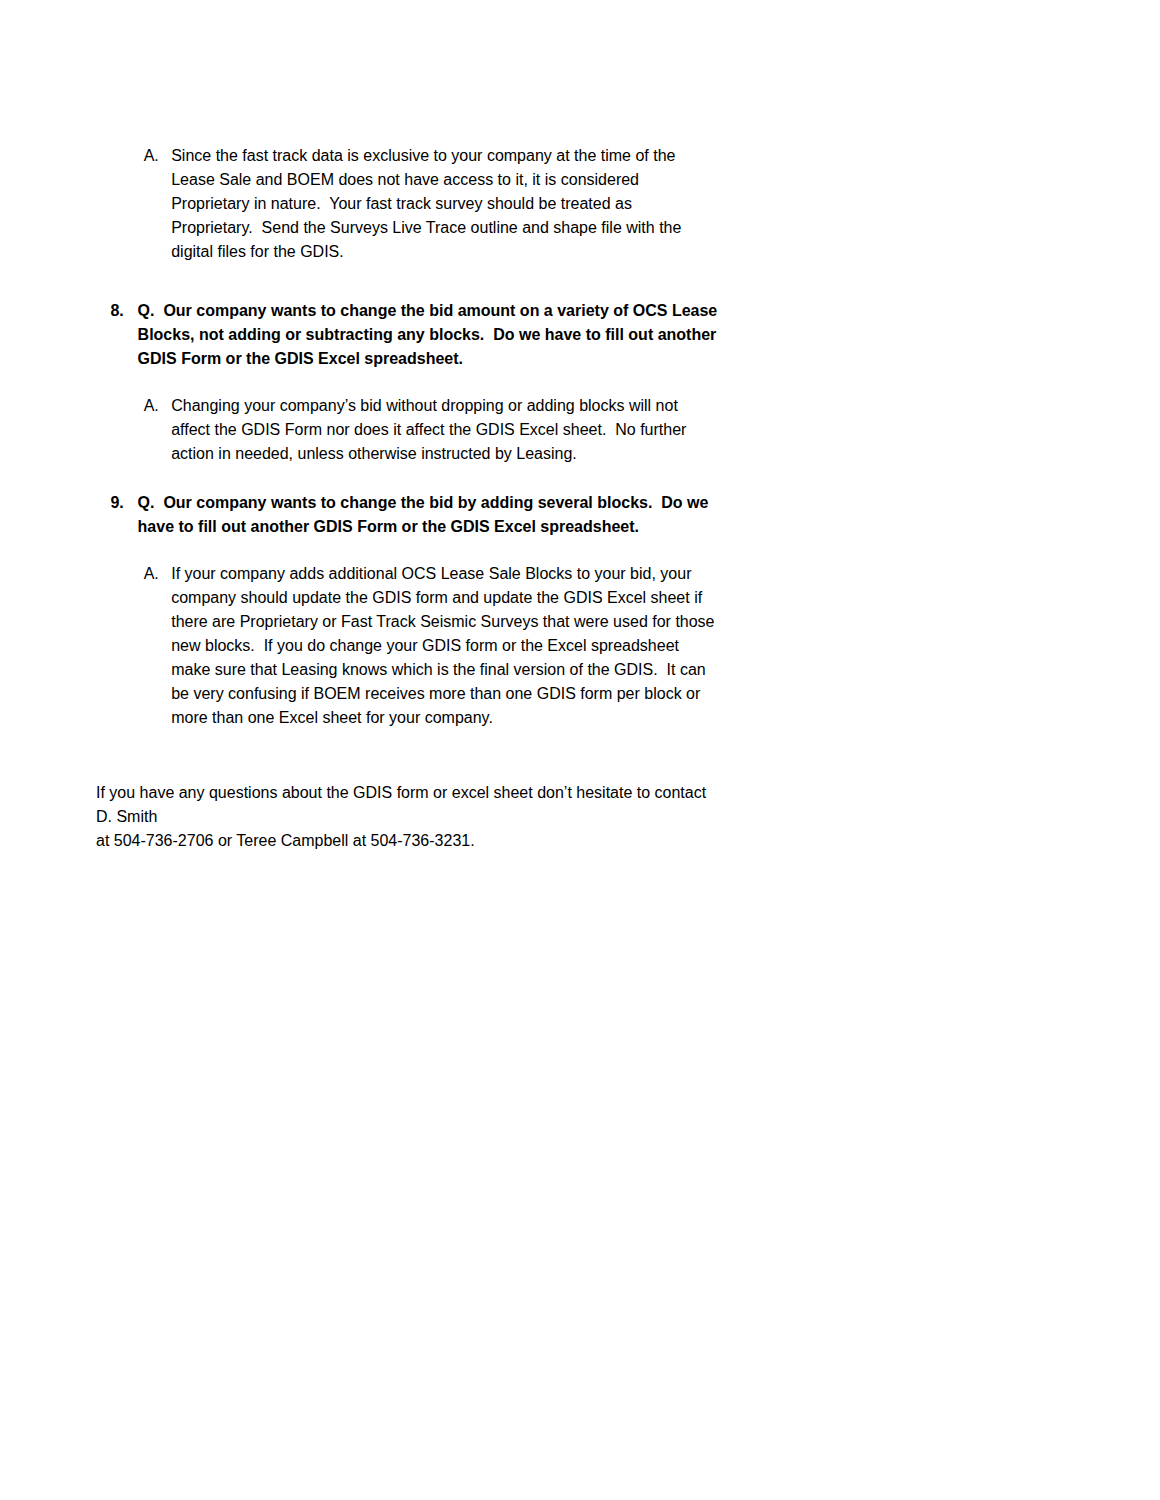Since the fast track data is exclusive to your company at the time of the Lease Sale and BOEM does not have access to it, it is considered Proprietary in nature. Your fast track survey should be treated as Proprietary. Send the Surveys Live Trace outline and shape file with the digital files for the GDIS.
Q. Our company wants to change the bid amount on a variety of OCS Lease Blocks, not adding or subtracting any blocks. Do we have to fill out another GDIS Form or the GDIS Excel spreadsheet.
Changing your company’s bid without dropping or adding blocks will not affect the GDIS Form nor does it affect the GDIS Excel sheet. No further action in needed, unless otherwise instructed by Leasing.
Q. Our company wants to change the bid by adding several blocks. Do we have to fill out another GDIS Form or the GDIS Excel spreadsheet.
If your company adds additional OCS Lease Sale Blocks to your bid, your company should update the GDIS form and update the GDIS Excel sheet if there are Proprietary or Fast Track Seismic Surveys that were used for those new blocks. If you do change your GDIS form or the Excel spreadsheet make sure that Leasing knows which is the final version of the GDIS. It can be very confusing if BOEM receives more than one GDIS form per block or more than one Excel sheet for your company.
If you have any questions about the GDIS form or excel sheet don’t hesitate to contact D. Smith
at 504-736-2706 or Teree Campbell at 504-736-3231.